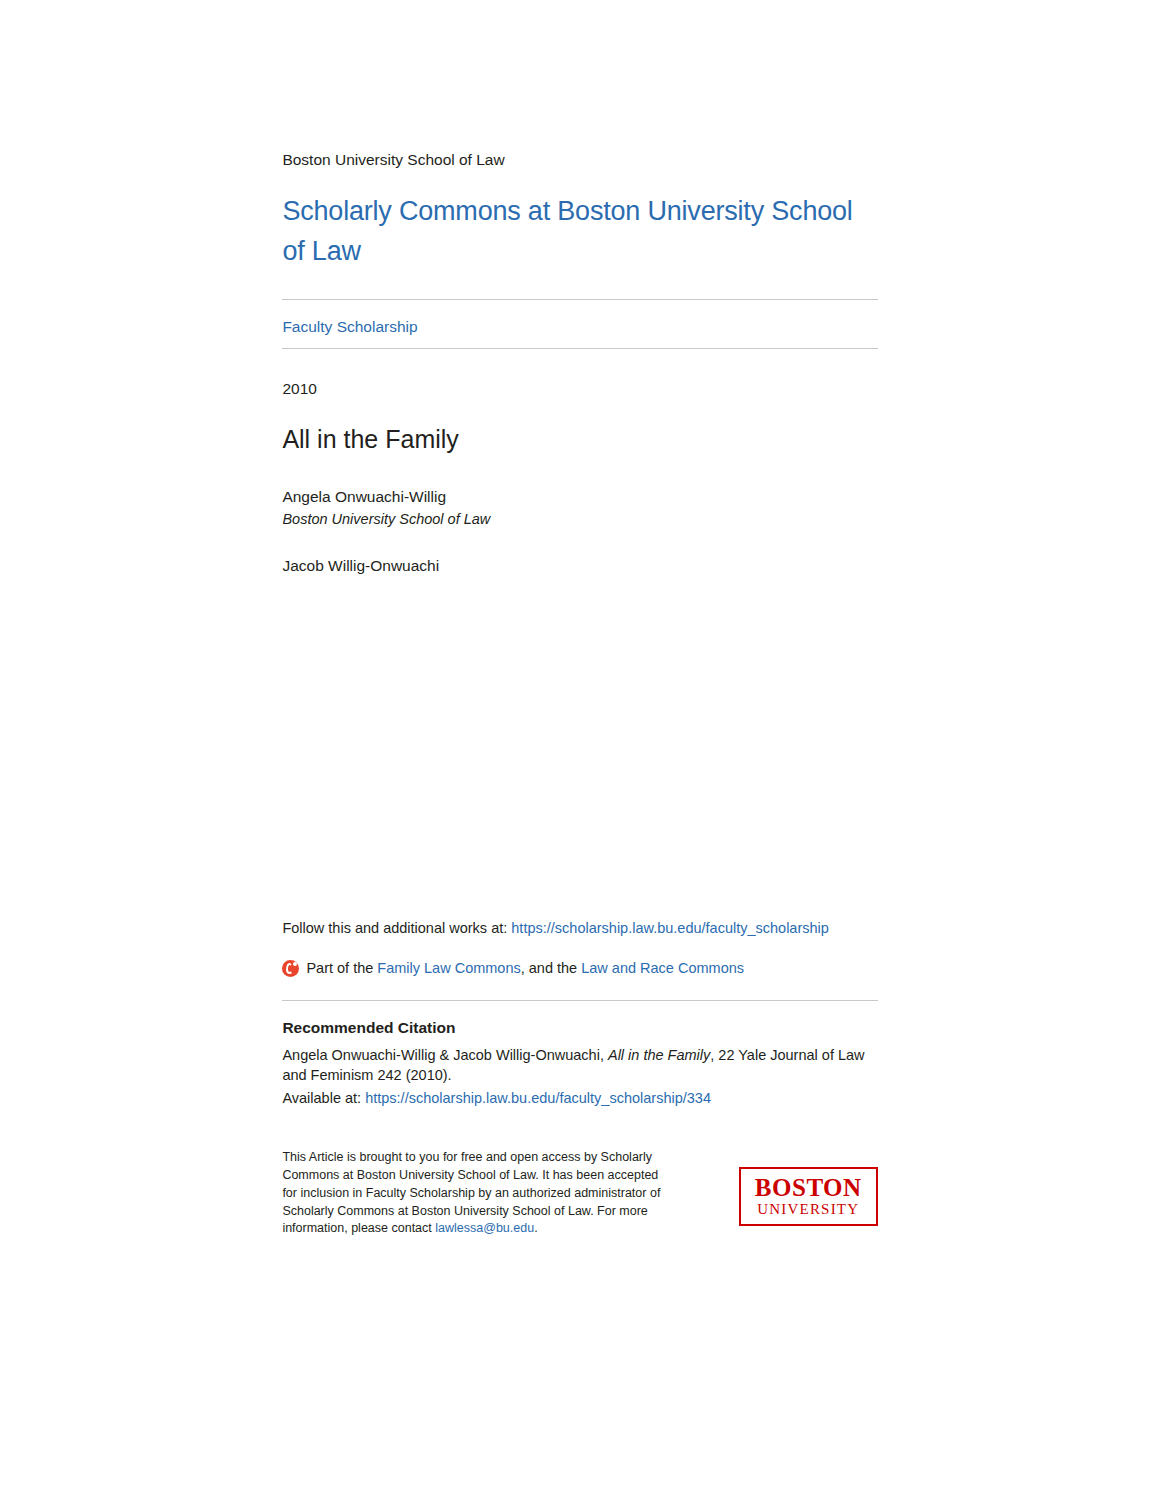Boston University School of Law
Scholarly Commons at Boston University School of Law
Faculty Scholarship
2010
All in the Family
Angela Onwuachi-Willig
Boston University School of Law
Jacob Willig-Onwuachi
Follow this and additional works at: https://scholarship.law.bu.edu/faculty_scholarship
Part of the Family Law Commons, and the Law and Race Commons
Recommended Citation
Angela Onwuachi-Willig & Jacob Willig-Onwuachi, All in the Family, 22 Yale Journal of Law and Feminism 242 (2010).
Available at: https://scholarship.law.bu.edu/faculty_scholarship/334
This Article is brought to you for free and open access by Scholarly Commons at Boston University School of Law. It has been accepted for inclusion in Faculty Scholarship by an authorized administrator of Scholarly Commons at Boston University School of Law. For more information, please contact lawlessa@bu.edu.
BOSTON UNIVERSITY